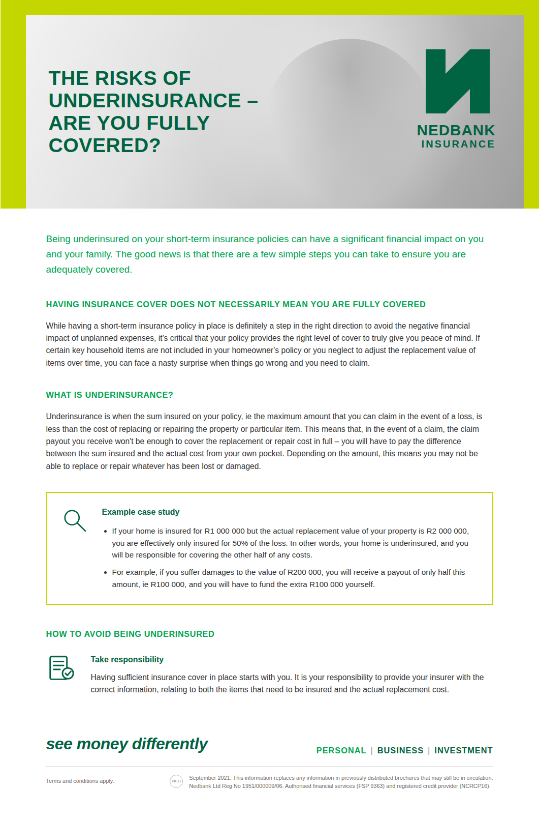The risks of
underinsurance –
are you fully
covered?
NEDBANK
INSURANCE
Being underinsured on your short-term insurance policies can have a significant financial impact on you and your family. The good news is that there are a few simple steps you can take to ensure you are adequately covered.
Having insurance cover does not necessarily mean you are fully covered
While having a short-term insurance policy in place is definitely a step in the right direction to avoid the negative financial impact of unplanned expenses, it's critical that your policy provides the right level of cover to truly give you peace of mind. If certain key household items are not included in your homeowner's policy or you neglect to adjust the replacement value of items over time, you can face a nasty surprise when things go wrong and you need to claim.
What is underinsurance?
Underinsurance is when the sum insured on your policy, ie the maximum amount that you can claim in the event of a loss, is less than the cost of replacing or repairing the property or particular item. This means that, in the event of a claim, the claim payout you receive won't be enough to cover the replacement or repair cost in full – you will have to pay the difference between the sum insured and the actual cost from your own pocket. Depending on the amount, this means you may not be able to replace or repair whatever has been lost or damaged.
Example case study
If your home is insured for R1 000 000 but the actual replacement value of your property is R2 000 000, you are effectively only insured for 50% of the loss. In other words, your home is underinsured, and you will be responsible for covering the other half of any costs.
For example, if you suffer damages to the value of R200 000, you will receive a payout of only half this amount, ie R100 000, and you will have to fund the extra R100 000 yourself.
How to avoid being underinsured
Take responsibility
Having sufficient insurance cover in place starts with you. It is your responsibility to provide your insurer with the correct information, relating to both the items that need to be insured and the actual replacement cost.
see money differently
PERSONAL|BUSINESS|INVESTMENT
Terms and conditions apply.
NED
September 2021. This information replaces any information in previously distributed brochures that may still be in circulation.
Nedbank Ltd Reg No 1951/000009/06. Authorised financial services (FSP 9363) and registered credit provider (NCRCP16).